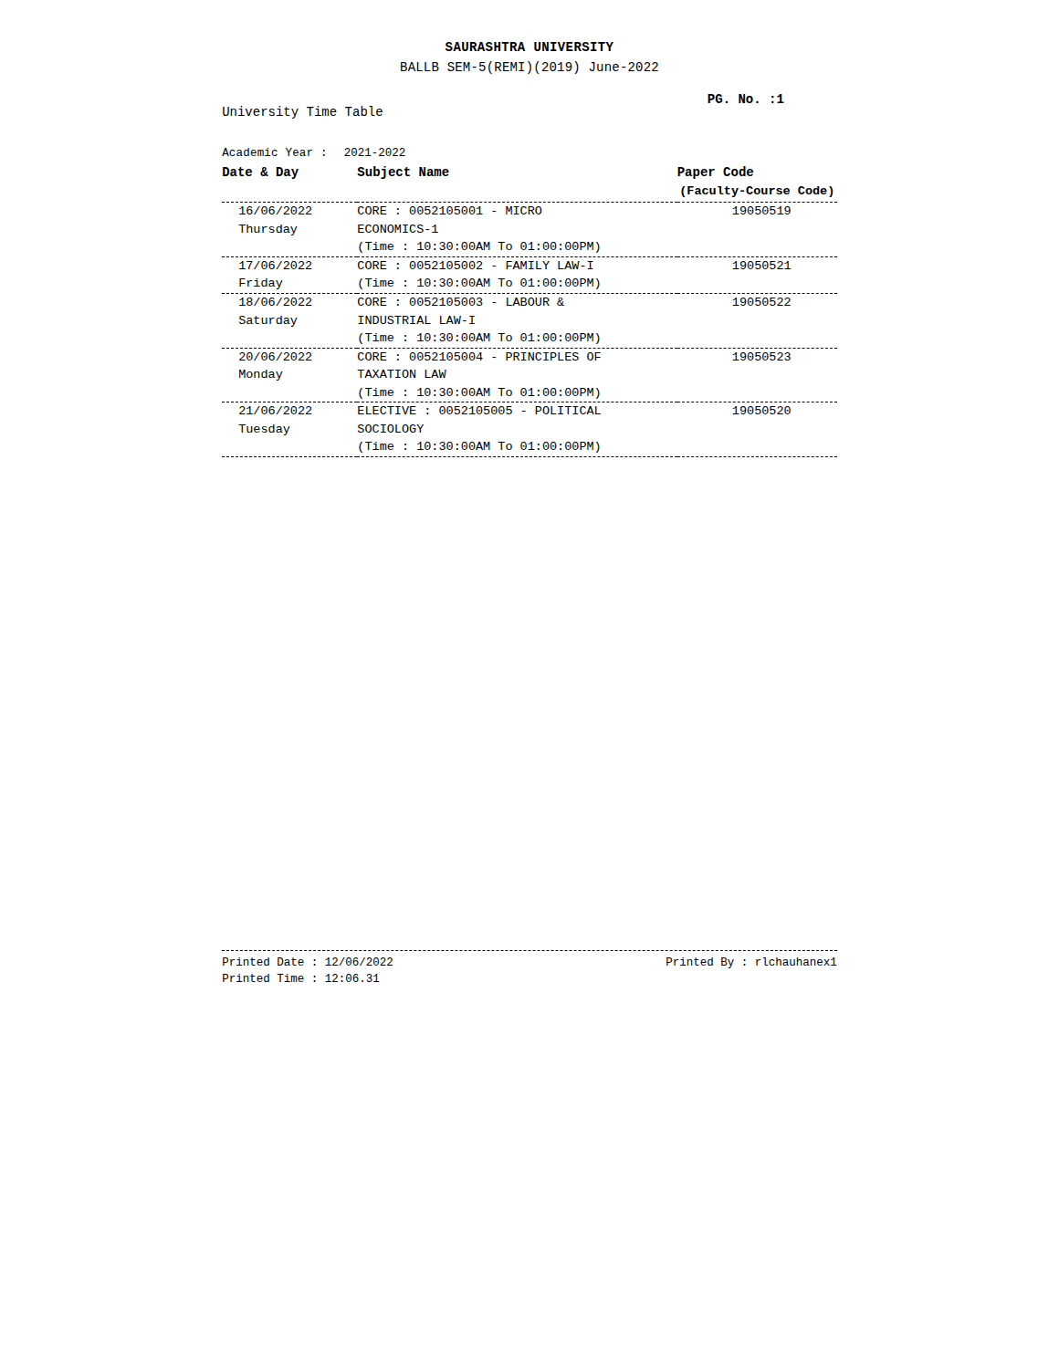SAURASHTRA UNIVERSITY
BALLB SEM-5(REMI)(2019) June-2022
PG. No. :1
University Time Table
Academic Year : 2021-2022
| Date & Day | Subject Name | Paper Code (Faculty-Course Code) |
| --- | --- | --- |
| 16/06/2022 Thursday | CORE : 0052105001 - MICRO ECONOMICS-1 (Time : 10:30:00AM To 01:00:00PM) | 19050519 |
| 17/06/2022 Friday | CORE : 0052105002 - FAMILY LAW-I (Time : 10:30:00AM To 01:00:00PM) | 19050521 |
| 18/06/2022 Saturday | CORE : 0052105003 - LABOUR & INDUSTRIAL LAW-I (Time : 10:30:00AM To 01:00:00PM) | 19050522 |
| 20/06/2022 Monday | CORE : 0052105004 - PRINCIPLES OF TAXATION LAW (Time : 10:30:00AM To 01:00:00PM) | 19050523 |
| 21/06/2022 Tuesday | ELECTIVE : 0052105005 - POLITICAL SOCIOLOGY (Time : 10:30:00AM To 01:00:00PM) | 19050520 |
Printed Date : 12/06/2022
Printed Time : 12:06.31
Printed By : rlchauhanex1